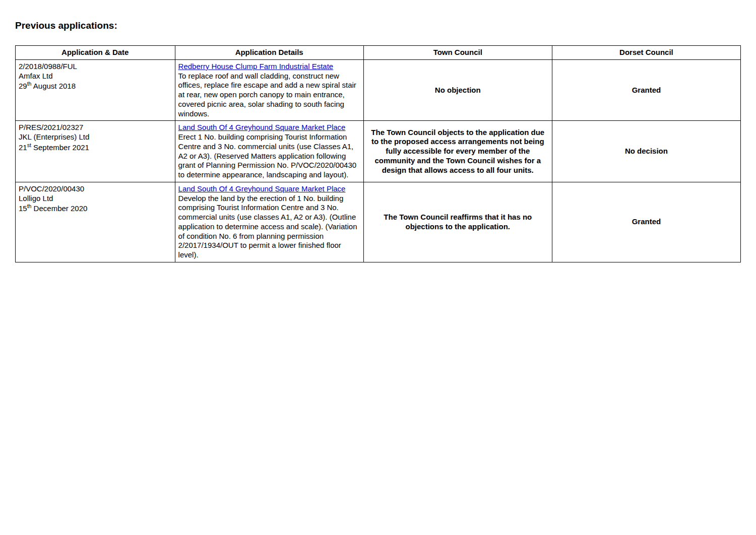Previous applications:
| Application & Date | Application Details | Town Council | Dorset Council |
| --- | --- | --- | --- |
| 2/2018/0988/FUL Amfax Ltd 29 th August 2018 | Redberry House Clump Farm Industrial Estate To replace roof and wall cladding, construct new offices, replace fire escape and add a new spiral stair at rear, new open porch canopy to main entrance, covered picnic area, solar shading to south facing windows. | No objection | Granted |
| P/RES/2021/02327 JKL (Enterprises) Ltd 21 st September 2021 | Land South Of 4 Greyhound Square Market Place Erect 1 No. building comprising Tourist Information Centre and 3 No. commercial units (use Classes A1, A2 or A3). (Reserved Matters application following grant of Planning Permission No. P/VOC/2020/00430 to determine appearance, landscaping and layout). | The Town Council objects to the application due to the proposed access arrangements not being fully accessible for every member of the community and the Town Council wishes for a design that allows access to all four units. | No decision |
| P/VOC/2020/00430 Lolligo Ltd 15 th December 2020 | Land South Of 4 Greyhound Square Market Place Develop the land by the erection of 1 No. building comprising Tourist Information Centre and 3 No. commercial units (use classes A1, A2 or A3). (Outline application to determine access and scale). (Variation of condition No. 6 from planning permission 2/2017/1934/OUT to permit a lower finished floor level). | The Town Council reaffirms that it has no objections to the application. | Granted |